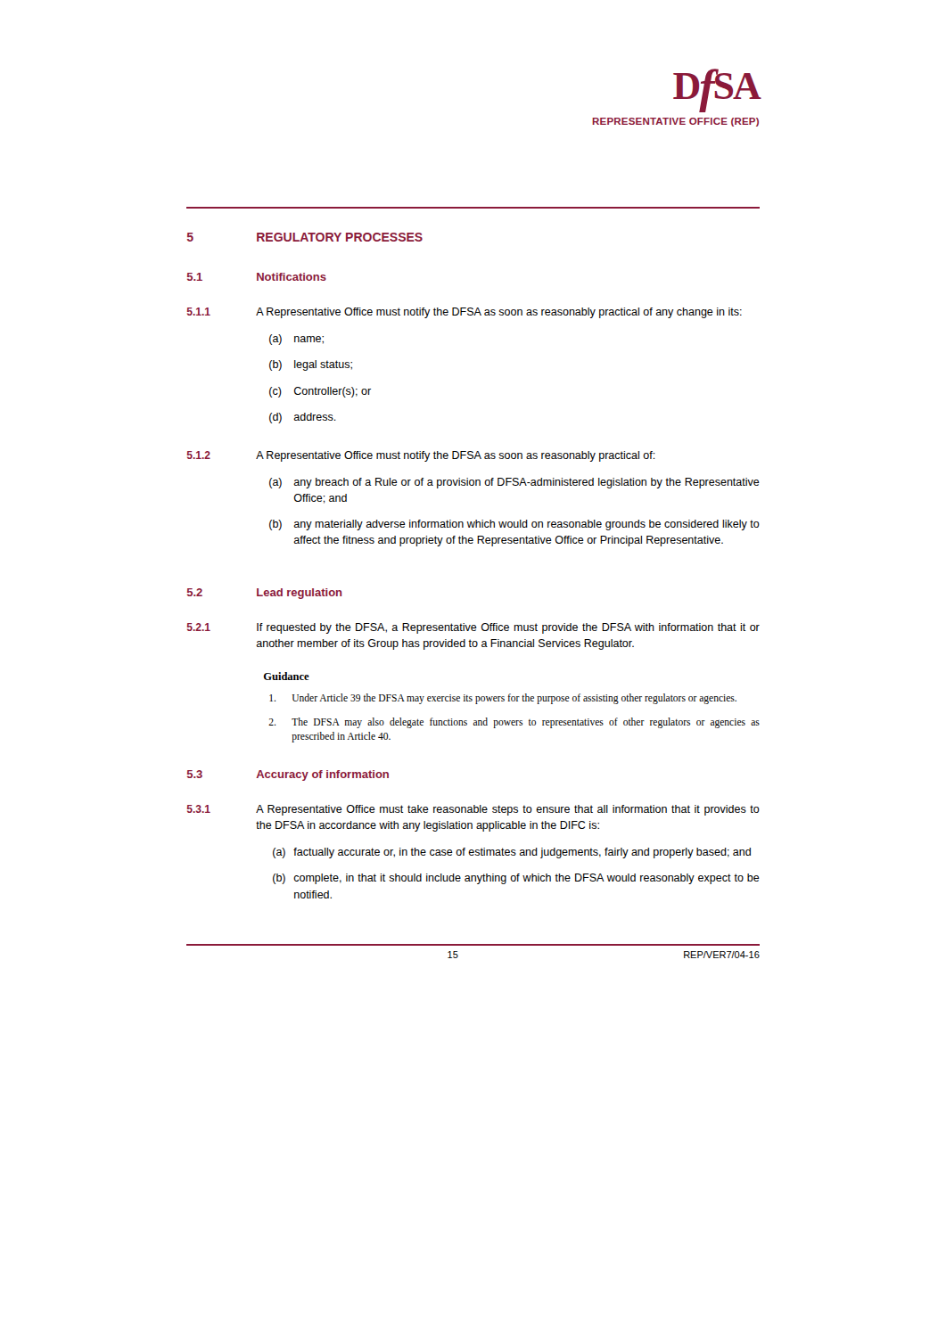Df SA
REPRESENTATIVE OFFICE (REP)
5
REGULATORY PROCESSES
5.1
Notifications
5.1.1
A Representative Office must notify the DFSA as soon as reasonably practical of any change in its:
(a) name;
(b) legal status;
(c) Controller(s); or
(d) address.
5.1.2
A Representative Office must notify the DFSA as soon as reasonably practical of:
(a) any breach of a Rule or of a provision of DFSA-administered legislation by the Representative Office; and
(b) any materially adverse information which would on reasonable grounds be considered likely to affect the fitness and propriety of the Representative Office or Principal Representative.
5.2
Lead regulation
5.2.1
If requested by the DFSA, a Representative Office must provide the DFSA with information that it or another member of its Group has provided to a Financial Services Regulator.
Guidance
1. Under Article 39 the DFSA may exercise its powers for the purpose of assisting other regulators or agencies.
2. The DFSA may also delegate functions and powers to representatives of other regulators or agencies as prescribed in Article 40.
5.3
Accuracy of information
5.3.1
A Representative Office must take reasonable steps to ensure that all information that it provides to the DFSA in accordance with any legislation applicable in the DIFC is:
(a) factually accurate or, in the case of estimates and judgements, fairly and properly based; and
(b) complete, in that it should include anything of which the DFSA would reasonably expect to be notified.
15
REP/VER7/04-16